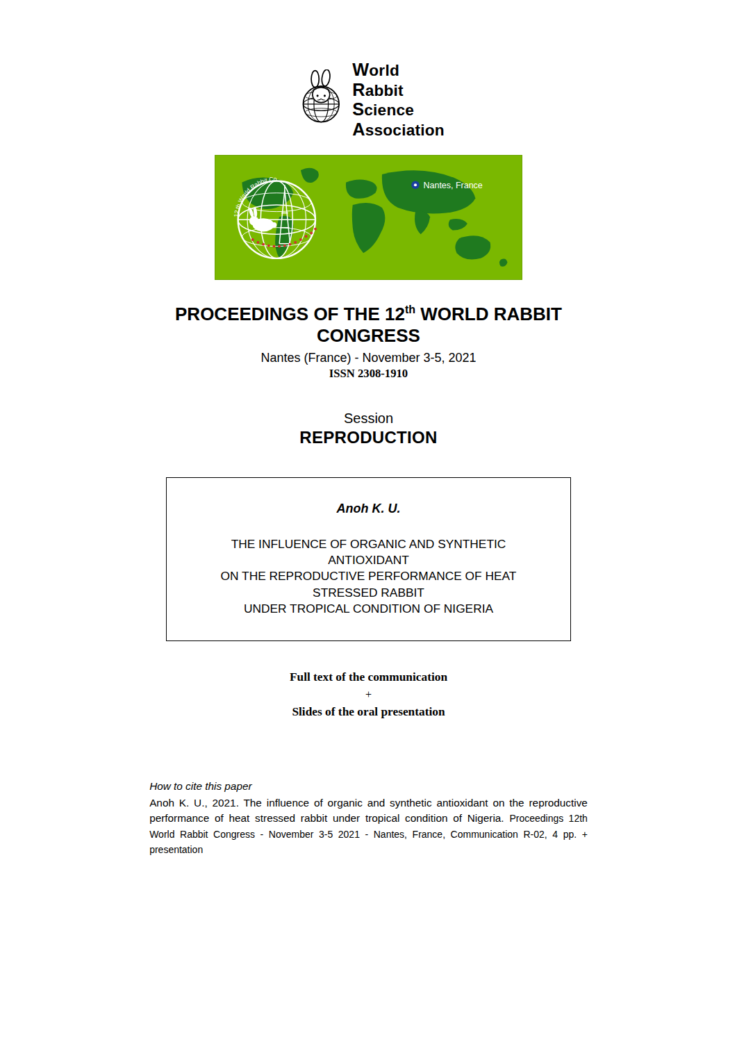| | W orld R abbit S cience A ssociation |
Nantes, France 12 th World Rabbit Congress
PROCEEDINGS OF THE 12th WORLD RABBIT CONGRESS
Nantes (France) - November 3-5, 2021
ISSN 2308-1910
Session
REPRODUCTION
Anoh K. U.
THE INFLUENCE OF ORGANIC AND SYNTHETIC ANTIOXIDANT
ON THE REPRODUCTIVE PERFORMANCE OF HEAT STRESSED RABBIT
UNDER TROPICAL CONDITION OF NIGERIA
Full text of the communication
+
Slides of the oral presentation
How to cite this paper
Anoh K. U., 2021. The influence of organic and synthetic antioxidant on the reproductive performance of heat stressed rabbit under tropical condition of Nigeria. Proceedings 12th World Rabbit Congress - November 3-5 2021 - Nantes, France, Communication R-02, 4 pp. + presentation